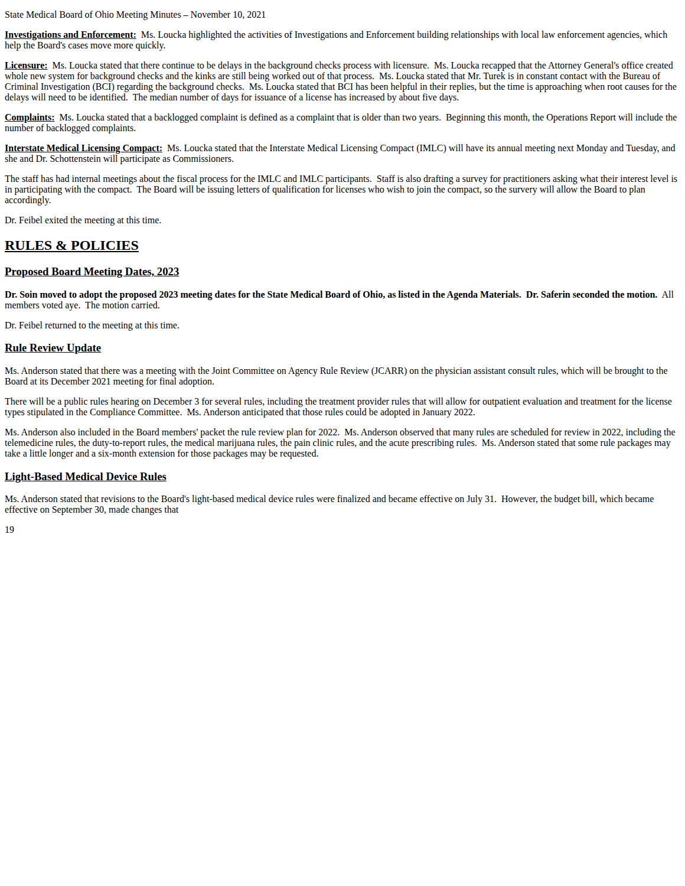State Medical Board of Ohio Meeting Minutes – November 10, 2021
Investigations and Enforcement: Ms. Loucka highlighted the activities of Investigations and Enforcement building relationships with local law enforcement agencies, which help the Board's cases move more quickly.
Licensure: Ms. Loucka stated that there continue to be delays in the background checks process with licensure. Ms. Loucka recapped that the Attorney General's office created whole new system for background checks and the kinks are still being worked out of that process. Ms. Loucka stated that Mr. Turek is in constant contact with the Bureau of Criminal Investigation (BCI) regarding the background checks. Ms. Loucka stated that BCI has been helpful in their replies, but the time is approaching when root causes for the delays will need to be identified. The median number of days for issuance of a license has increased by about five days.
Complaints: Ms. Loucka stated that a backlogged complaint is defined as a complaint that is older than two years. Beginning this month, the Operations Report will include the number of backlogged complaints.
Interstate Medical Licensing Compact: Ms. Loucka stated that the Interstate Medical Licensing Compact (IMLC) will have its annual meeting next Monday and Tuesday, and she and Dr. Schottenstein will participate as Commissioners.
The staff has had internal meetings about the fiscal process for the IMLC and IMLC participants. Staff is also drafting a survey for practitioners asking what their interest level is in participating with the compact. The Board will be issuing letters of qualification for licenses who wish to join the compact, so the survery will allow the Board to plan accordingly.
Dr. Feibel exited the meeting at this time.
RULES & POLICIES
Proposed Board Meeting Dates, 2023
Dr. Soin moved to adopt the proposed 2023 meeting dates for the State Medical Board of Ohio, as listed in the Agenda Materials. Dr. Saferin seconded the motion. All members voted aye. The motion carried.
Dr. Feibel returned to the meeting at this time.
Rule Review Update
Ms. Anderson stated that there was a meeting with the Joint Committee on Agency Rule Review (JCARR) on the physician assistant consult rules, which will be brought to the Board at its December 2021 meeting for final adoption.
There will be a public rules hearing on December 3 for several rules, including the treatment provider rules that will allow for outpatient evaluation and treatment for the license types stipulated in the Compliance Committee. Ms. Anderson anticipated that those rules could be adopted in January 2022.
Ms. Anderson also included in the Board members' packet the rule review plan for 2022. Ms. Anderson observed that many rules are scheduled for review in 2022, including the telemedicine rules, the duty-to-report rules, the medical marijuana rules, the pain clinic rules, and the acute prescribing rules. Ms. Anderson stated that some rule packages may take a little longer and a six-month extension for those packages may be requested.
Light-Based Medical Device Rules
Ms. Anderson stated that revisions to the Board's light-based medical device rules were finalized and became effective on July 31. However, the budget bill, which became effective on September 30, made changes that
19